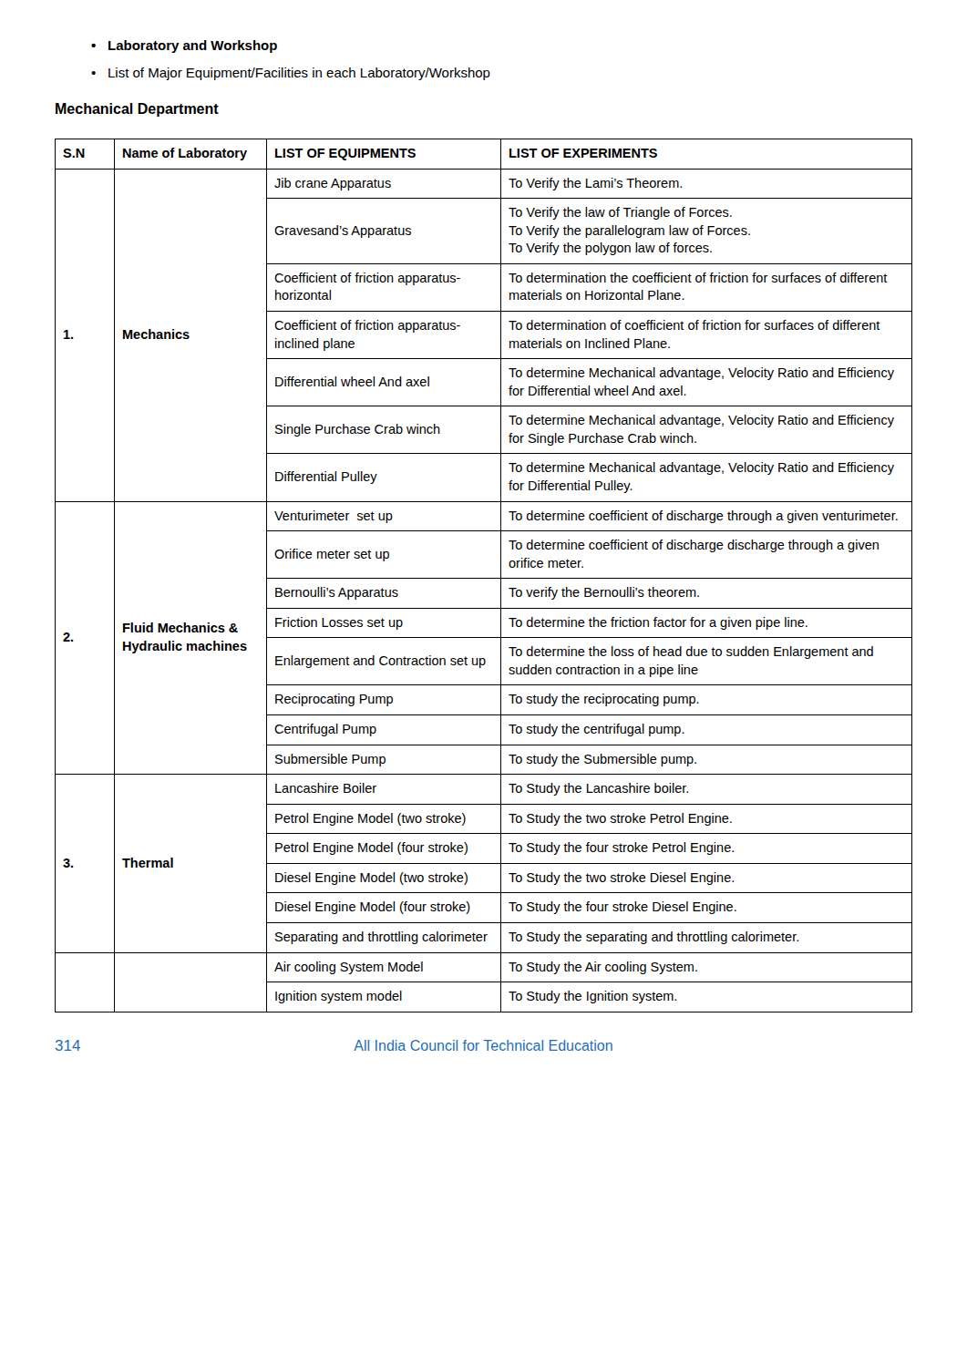Laboratory and Workshop
List of Major Equipment/Facilities in each Laboratory/Workshop
Mechanical Department
| S.N | Name of Laboratory | LIST OF EQUIPMENTS | LIST OF EXPERIMENTS |
| --- | --- | --- | --- |
| 1. | Mechanics | Jib crane Apparatus | To Verify the Lami’s Theorem. |
| Gravesand’s Apparatus | To Verify the law of Triangle of Forces. To Verify the parallelogram law of Forces. To Verify the polygon law of forces. |
| Coefficient of friction apparatus- horizontal | To determination the coefficient of friction for surfaces of different materials on Horizontal Plane. |
| Coefficient of friction apparatus-inclined plane | To determination of coefficient of friction for surfaces of different materials on Inclined Plane. |
| Differential wheel And axel | To determine Mechanical advantage, Velocity Ratio and Efficiency for Differential wheel And axel. |
| Single Purchase Crab winch | To determine Mechanical advantage, Velocity Ratio and Efficiency for Single Purchase Crab winch. |
| Differential Pulley | To determine Mechanical advantage, Velocity Ratio and Efficiency for Differential Pulley. |
| 2. | Fluid Mechanics & Hydraulic machines | Venturimeter set up | To determine coefficient of discharge through a given venturimeter. |
| Orifice meter set up | To determine coefficient of discharge discharge through a given orifice meter. |
| Bernoulli’s Apparatus | To verify the Bernoulli’s theorem. |
| Friction Losses set up | To determine the friction factor for a given pipe line. |
| Enlargement and Contraction set up | To determine the loss of head due to sudden Enlargement and sudden contraction in a pipe line |
| Reciprocating Pump | To study the reciprocating pump. |
| Centrifugal Pump | To study the centrifugal pump. |
| Submersible Pump | To study the Submersible pump. |
| 3. | Thermal | Lancashire Boiler | To Study the Lancashire boiler. |
| Petrol Engine Model (two stroke) | To Study the two stroke Petrol Engine. |
| Petrol Engine Model (four stroke) | To Study the four stroke Petrol Engine. |
| Diesel Engine Model (two stroke) | To Study the two stroke Diesel Engine. |
| Diesel Engine Model (four stroke) | To Study the four stroke Diesel Engine. |
| Separating and throttling calorimeter | To Study the separating and throttling calorimeter. |
| | | Air cooling System Model | To Study the Air cooling System. |
| Ignition system model | To Study the Ignition system. |
314
All India Council for Technical Education